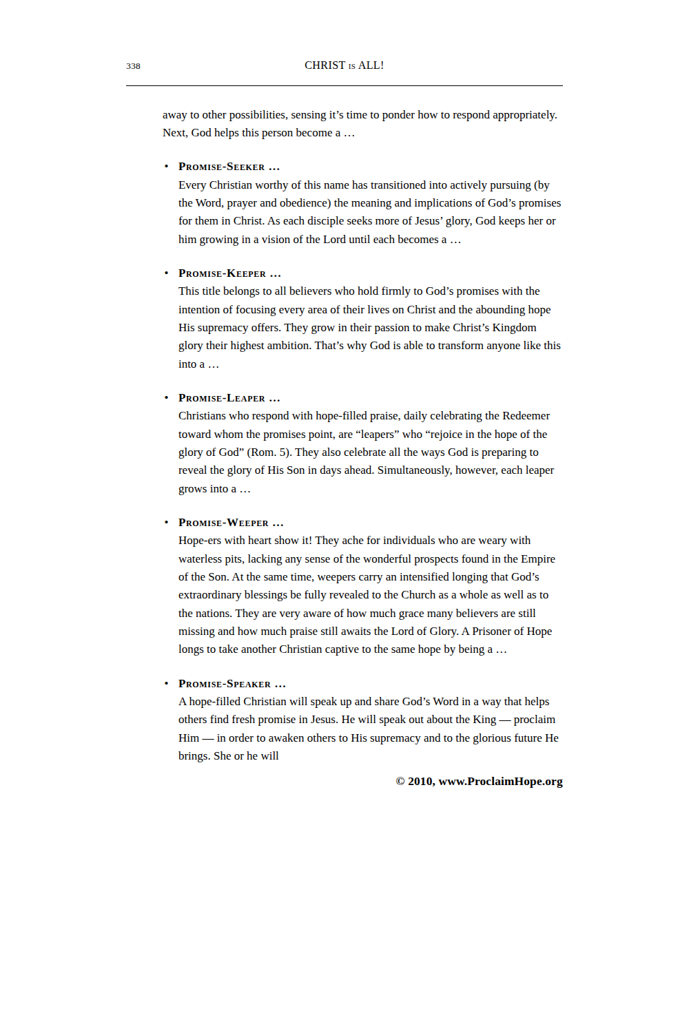338 CHRIST is ALL!
away to other possibilities, sensing it’s time to ponder how to respond appropriately. Next, God helps this person become a …
Promise-Seeker …
Every Christian worthy of this name has transitioned into actively pursuing (by the Word, prayer and obedience) the meaning and implications of God’s promises for them in Christ. As each disciple seeks more of Jesus’ glory, God keeps her or him growing in a vision of the Lord until each becomes a …
Promise-Keeper …
This title belongs to all believers who hold firmly to God’s promises with the intention of focusing every area of their lives on Christ and the abounding hope His supremacy offers. They grow in their passion to make Christ’s Kingdom glory their highest ambition. That’s why God is able to transform anyone like this into a …
Promise-Leaper …
Christians who respond with hope-filled praise, daily celebrating the Redeemer toward whom the promises point, are “leapers” who “rejoice in the hope of the glory of God” (Rom. 5). They also celebrate all the ways God is preparing to reveal the glory of His Son in days ahead. Simultaneously, however, each leaper grows into a …
Promise-Weeper …
Hope-ers with heart show it! They ache for individuals who are weary with waterless pits, lacking any sense of the wonderful prospects found in the Empire of the Son. At the same time, weepers carry an intensified longing that God’s extraordinary blessings be fully revealed to the Church as a whole as well as to the nations. They are very aware of how much grace many believers are still missing and how much praise still awaits the Lord of Glory. A Prisoner of Hope longs to take another Christian captive to the same hope by being a …
Promise-Speaker …
A hope-filled Christian will speak up and share God’s Word in a way that helps others find fresh promise in Jesus. He will speak out about the King — proclaim Him — in order to awaken others to His supremacy and to the glorious future He brings. She or he will
© 2010, www.ProclaimHope.org